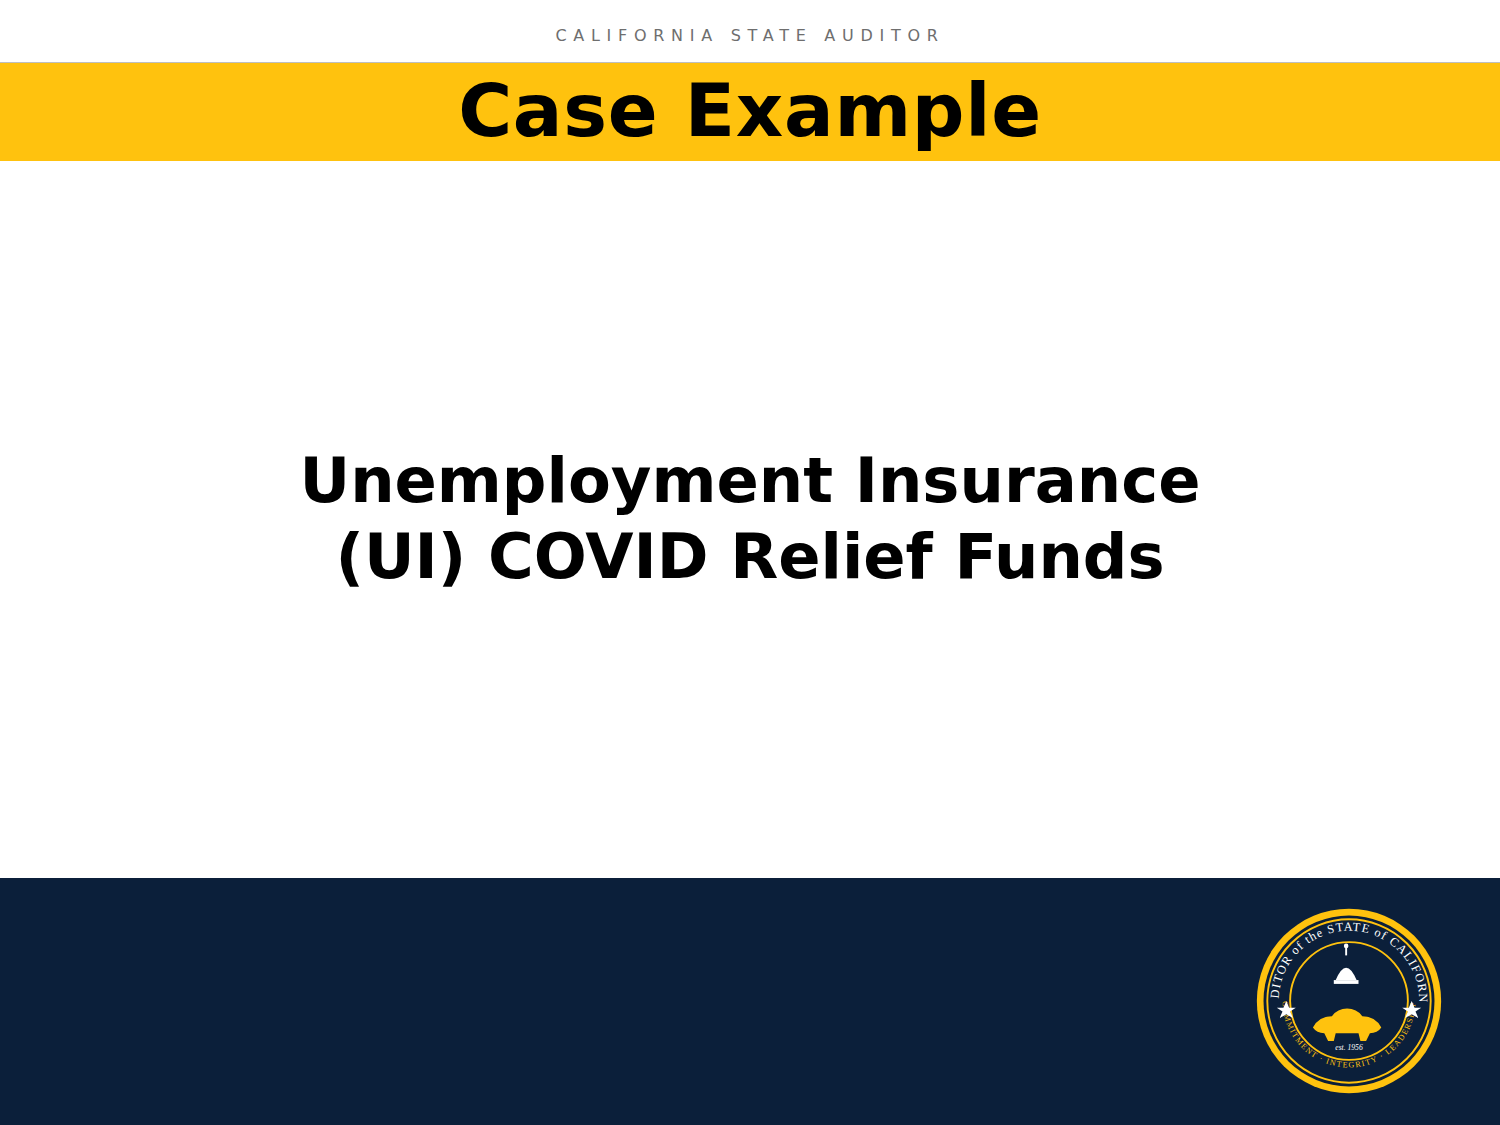California State Auditor
Case Example
Unemployment Insurance (UI) COVID Relief Funds
AUDITOR of the STATE of CALIFORNIA COMMITMENT · INTEGRITY · LEADERSHIP est. 1956